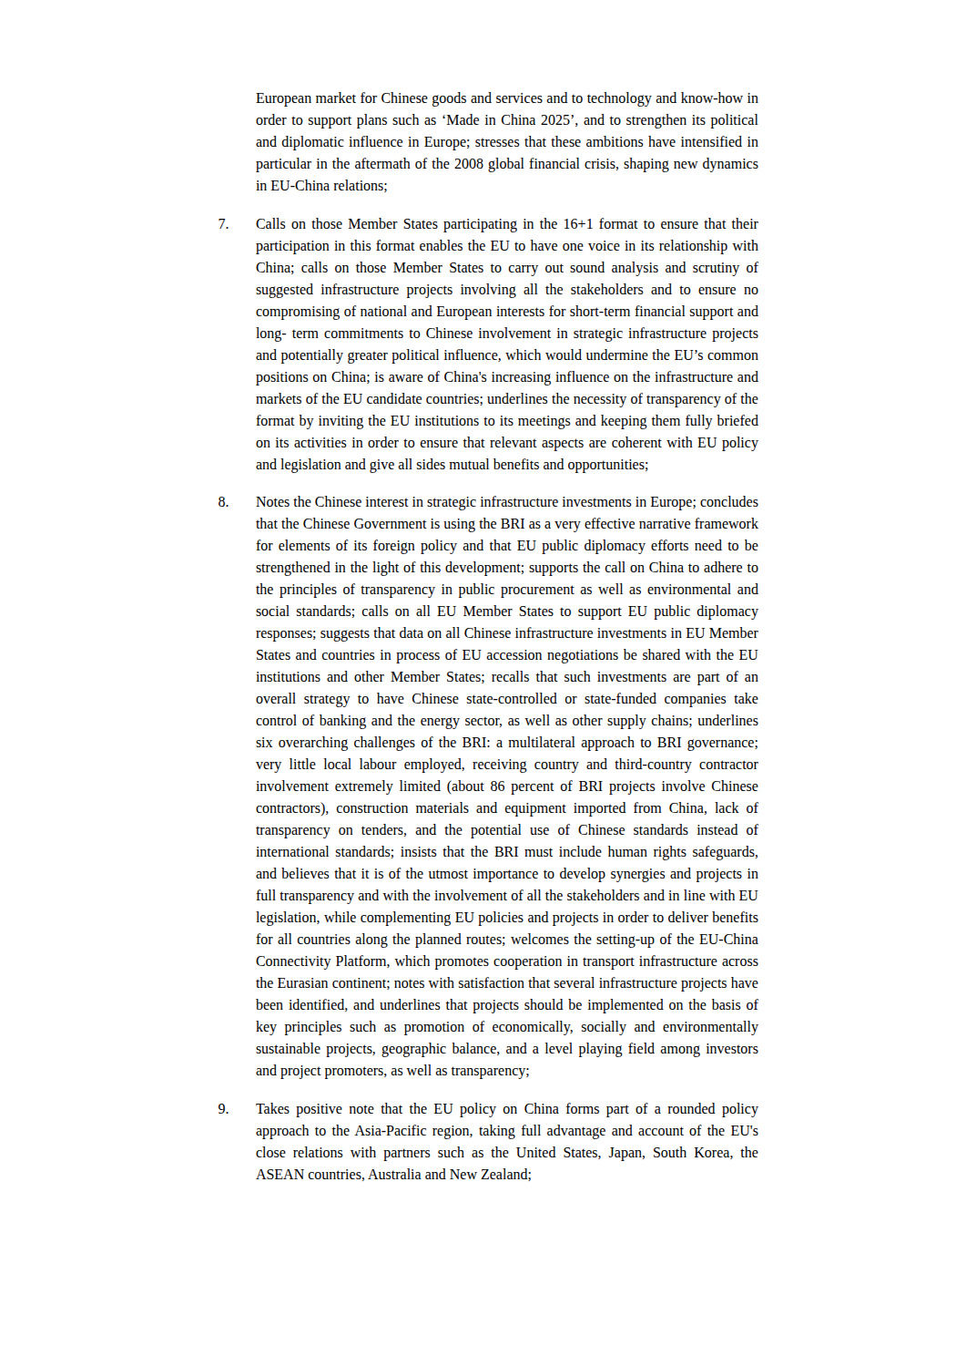European market for Chinese goods and services and to technology and know-how in order to support plans such as ‘Made in China 2025’, and to strengthen its political and diplomatic influence in Europe; stresses that these ambitions have intensified in particular in the aftermath of the 2008 global financial crisis, shaping new dynamics in EU-China relations;
Calls on those Member States participating in the 16+1 format to ensure that their participation in this format enables the EU to have one voice in its relationship with China; calls on those Member States to carry out sound analysis and scrutiny of suggested infrastructure projects involving all the stakeholders and to ensure no compromising of national and European interests for short-term financial support and long- term commitments to Chinese involvement in strategic infrastructure projects and potentially greater political influence, which would undermine the EU’s common positions on China; is aware of China's increasing influence on the infrastructure and markets of the EU candidate countries; underlines the necessity of transparency of the format by inviting the EU institutions to its meetings and keeping them fully briefed on its activities in order to ensure that relevant aspects are coherent with EU policy and legislation and give all sides mutual benefits and opportunities;
Notes the Chinese interest in strategic infrastructure investments in Europe; concludes that the Chinese Government is using the BRI as a very effective narrative framework for elements of its foreign policy and that EU public diplomacy efforts need to be strengthened in the light of this development; supports the call on China to adhere to the principles of transparency in public procurement as well as environmental and social standards; calls on all EU Member States to support EU public diplomacy responses; suggests that data on all Chinese infrastructure investments in EU Member States and countries in process of EU accession negotiations be shared with the EU institutions and other Member States; recalls that such investments are part of an overall strategy to have Chinese state-controlled or state-funded companies take control of banking and the energy sector, as well as other supply chains; underlines six overarching challenges of the BRI: a multilateral approach to BRI governance; very little local labour employed, receiving country and third-country contractor involvement extremely limited (about 86 percent of BRI projects involve Chinese contractors), construction materials and equipment imported from China, lack of transparency on tenders, and the potential use of Chinese standards instead of international standards; insists that the BRI must include human rights safeguards, and believes that it is of the utmost importance to develop synergies and projects in full transparency and with the involvement of all the stakeholders and in line with EU legislation, while complementing EU policies and projects in order to deliver benefits for all countries along the planned routes; welcomes the setting-up of the EU-China Connectivity Platform, which promotes cooperation in transport infrastructure across the Eurasian continent; notes with satisfaction that several infrastructure projects have been identified, and underlines that projects should be implemented on the basis of key principles such as promotion of economically, socially and environmentally sustainable projects, geographic balance, and a level playing field among investors and project promoters, as well as transparency;
Takes positive note that the EU policy on China forms part of a rounded policy approach to the Asia-Pacific region, taking full advantage and account of the EU's close relations with partners such as the United States, Japan, South Korea, the ASEAN countries, Australia and New Zealand;